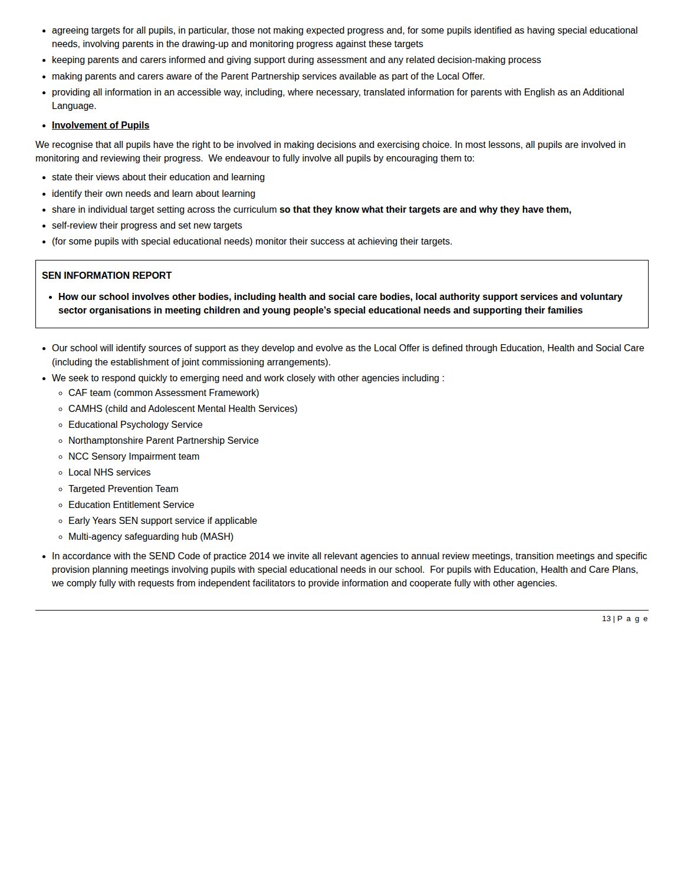agreeing targets for all pupils, in particular, those not making expected progress and, for some pupils identified as having special educational needs, involving parents in the drawing-up and monitoring progress against these targets
keeping parents and carers informed and giving support during assessment and any related decision-making process
making parents and carers aware of the Parent Partnership services available as part of the Local Offer.
providing all information in an accessible way, including, where necessary, translated information for parents with English as an Additional Language.
Involvement of Pupils
We recognise that all pupils have the right to be involved in making decisions and exercising choice. In most lessons, all pupils are involved in monitoring and reviewing their progress. We endeavour to fully involve all pupils by encouraging them to:
state their views about their education and learning
identify their own needs and learn about learning
share in individual target setting across the curriculum so that they know what their targets are and why they have them,
self-review their progress and set new targets
(for some pupils with special educational needs) monitor their success at achieving their targets.
SEN INFORMATION REPORT
How our school involves other bodies, including health and social care bodies, local authority support services and voluntary sector organisations in meeting children and young people’s special educational needs and supporting their families
Our school will identify sources of support as they develop and evolve as the Local Offer is defined through Education, Health and Social Care (including the establishment of joint commissioning arrangements).
We seek to respond quickly to emerging need and work closely with other agencies including :
CAF team (common Assessment Framework)
CAMHS (child and Adolescent Mental Health Services)
Educational Psychology Service
Northamptonshire Parent Partnership Service
NCC Sensory Impairment team
Local NHS services
Targeted Prevention Team
Education Entitlement Service
Early Years SEN support service if applicable
Multi-agency safeguarding hub (MASH)
In accordance with the SEND Code of practice 2014 we invite all relevant agencies to annual review meetings, transition meetings and specific provision planning meetings involving pupils with special educational needs in our school. For pupils with Education, Health and Care Plans, we comply fully with requests from independent facilitators to provide information and cooperate fully with other agencies.
13 | P a g e